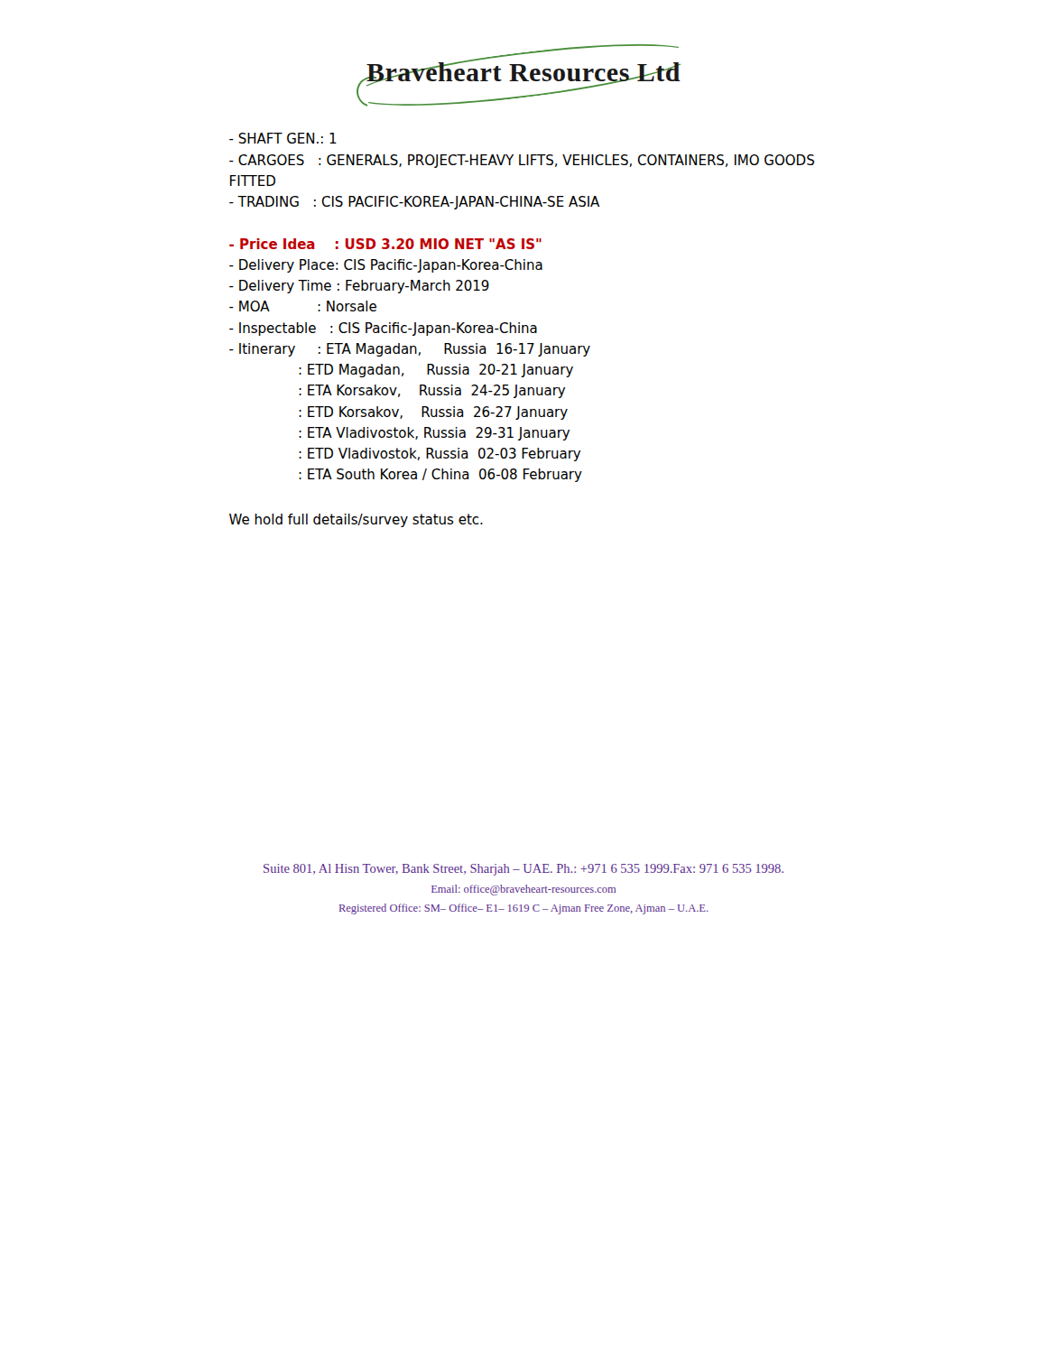Braveheart Resources Ltd
- SHAFT GEN.: 1 - CARGOES : GENERALS, PROJECT-HEAVY LIFTS, VEHICLES, CONTAINERS, IMO GOODS FITTED - TRADING : CIS PACIFIC-KOREA-JAPAN-CHINA-SE ASIA - Price Idea : USD 3.20 MIO NET "AS IS" - Delivery Place: CIS Pacific-Japan-Korea-China - Delivery Time : February-March 2019 - MOA : Norsale - Inspectable : CIS Pacific-Japan-Korea-China - Itinerary : ETA Magadan, Russia 16-17 January : ETD Magadan, Russia 20-21 January : ETA Korsakov, Russia 24-25 January : ETD Korsakov, Russia 26-27 January : ETA Vladivostok, Russia 29-31 January : ETD Vladivostok, Russia 02-03 February : ETA South Korea / China 06-08 February
We hold full details/survey status etc.
Suite 801, Al Hisn Tower, Bank Street, Sharjah – UAE. Ph.: +971 6 535 1999.Fax: 971 6 535 1998.
Email: office@braveheart-resources.com
Registered Office: SM– Office– E1– 1619 C – Ajman Free Zone, Ajman – U.A.E.